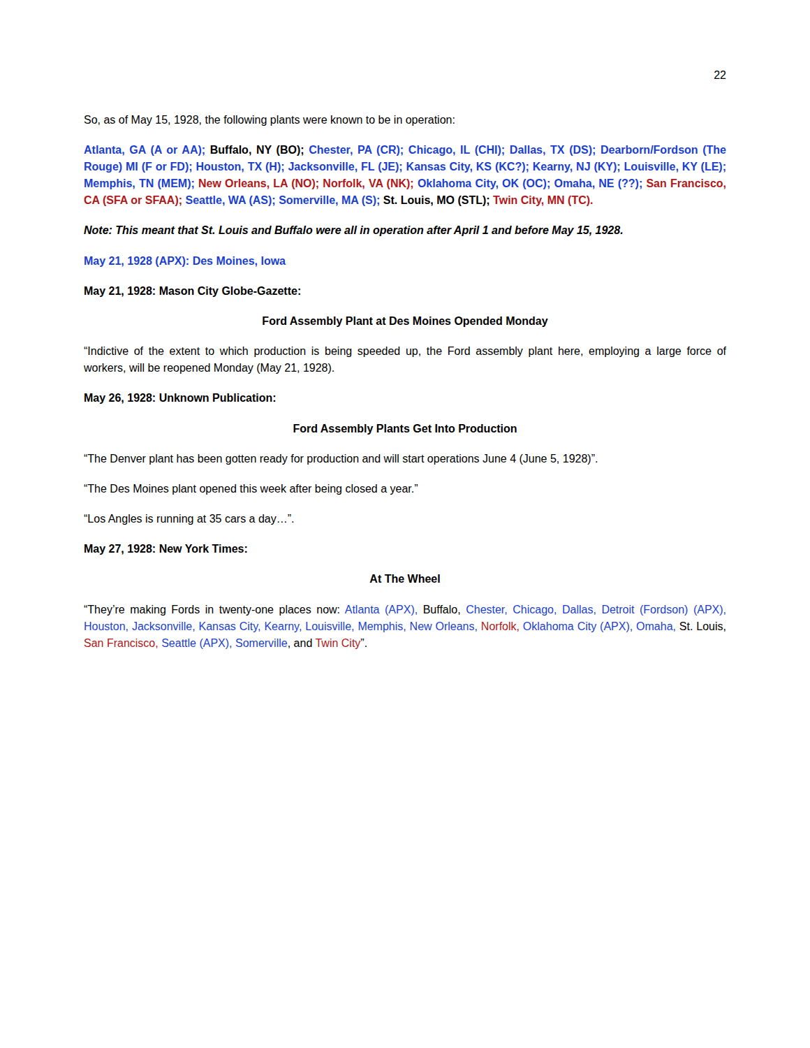22
So, as of May 15, 1928, the following plants were known to be in operation:
Atlanta, GA (A or AA); Buffalo, NY (BO); Chester, PA (CR); Chicago, IL (CHI); Dallas, TX (DS); Dearborn/Fordson (The Rouge) MI (F or FD); Houston, TX (H); Jacksonville, FL (JE); Kansas City, KS (KC?); Kearny, NJ (KY); Louisville, KY (LE); Memphis, TN (MEM); New Orleans, LA (NO); Norfolk, VA (NK); Oklahoma City, OK (OC); Omaha, NE (??); San Francisco, CA (SFA or SFAA); Seattle, WA (AS); Somerville, MA (S); St. Louis, MO (STL); Twin City, MN (TC).
Note: This meant that St. Louis and Buffalo were all in operation after April 1 and before May 15, 1928.
May 21, 1928 (APX): Des Moines, Iowa
May 21, 1928: Mason City Globe-Gazette:
Ford Assembly Plant at Des Moines Opended Monday
“Indictive of the extent to which production is being speeded up, the Ford assembly plant here, employing a large force of workers, will be reopened Monday (May 21, 1928).
May 26, 1928: Unknown Publication:
Ford Assembly Plants Get Into Production
“The Denver plant has been gotten ready for production and will start operations June 4 (June 5, 1928)”.
“The Des Moines plant opened this week after being closed a year.”
“Los Angles is running at 35 cars a day…”.
May 27, 1928: New York Times:
At The Wheel
“They’re making Fords in twenty-one places now: Atlanta (APX), Buffalo, Chester, Chicago, Dallas, Detroit (Fordson) (APX), Houston, Jacksonville, Kansas City, Kearny, Louisville, Memphis, New Orleans, Norfolk, Oklahoma City (APX), Omaha, St. Louis, San Francisco, Seattle (APX), Somerville, and Twin City”.